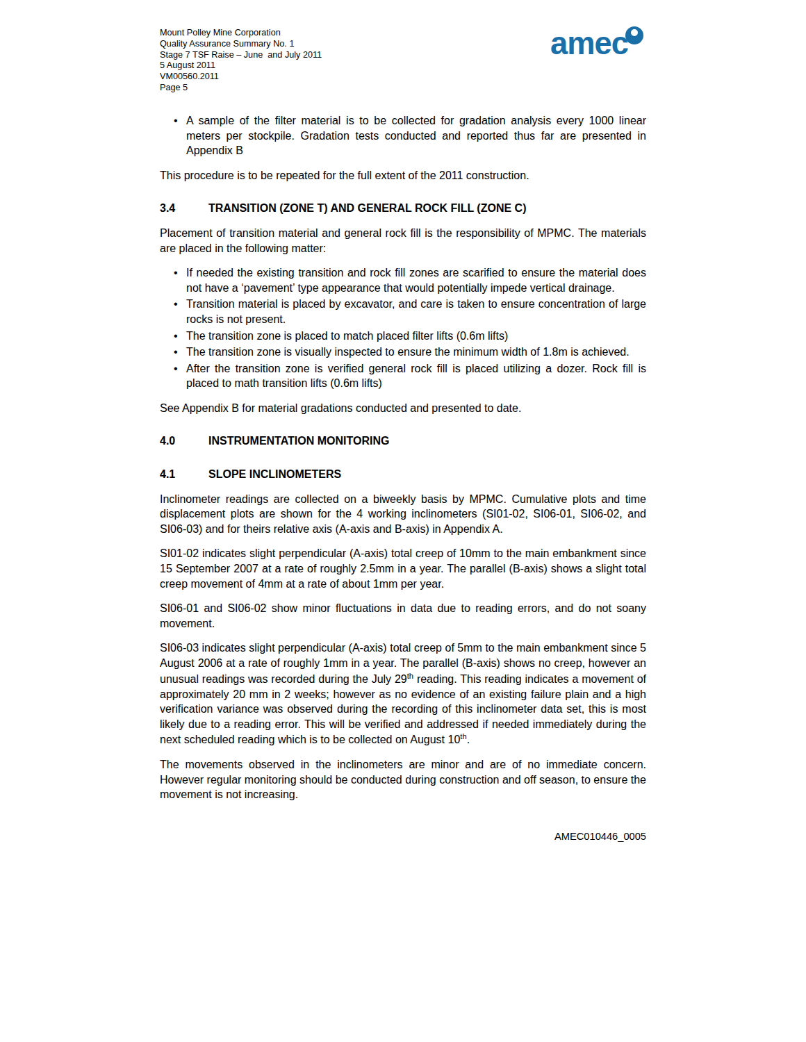Mount Polley Mine Corporation
Quality Assurance Summary No. 1
Stage 7 TSF Raise – June and July 2011
5 August 2011
VM00560.2011
Page 5
amec
A sample of the filter material is to be collected for gradation analysis every 1000 linear meters per stockpile. Gradation tests conducted and reported thus far are presented in Appendix B
This procedure is to be repeated for the full extent of the 2011 construction.
3.4 TRANSITION (ZONE T) AND GENERAL ROCK FILL (ZONE C)
Placement of transition material and general rock fill is the responsibility of MPMC. The materials are placed in the following matter:
If needed the existing transition and rock fill zones are scarified to ensure the material does not have a ‘pavement’ type appearance that would potentially impede vertical drainage.
Transition material is placed by excavator, and care is taken to ensure concentration of large rocks is not present.
The transition zone is placed to match placed filter lifts (0.6m lifts)
The transition zone is visually inspected to ensure the minimum width of 1.8m is achieved.
After the transition zone is verified general rock fill is placed utilizing a dozer. Rock fill is placed to math transition lifts (0.6m lifts)
See Appendix B for material gradations conducted and presented to date.
4.0 INSTRUMENTATION MONITORING
4.1 SLOPE INCLINOMETERS
Inclinometer readings are collected on a biweekly basis by MPMC. Cumulative plots and time displacement plots are shown for the 4 working inclinometers (SI01-02, SI06-01, SI06-02, and SI06-03) and for theirs relative axis (A-axis and B-axis) in Appendix A.
SI01-02 indicates slight perpendicular (A-axis) total creep of 10mm to the main embankment since 15 September 2007 at a rate of roughly 2.5mm in a year. The parallel (B-axis) shows a slight total creep movement of 4mm at a rate of about 1mm per year.
SI06-01 and SI06-02 show minor fluctuations in data due to reading errors, and do not soany movement.
SI06-03 indicates slight perpendicular (A-axis) total creep of 5mm to the main embankment since 5 August 2006 at a rate of roughly 1mm in a year. The parallel (B-axis) shows no creep, however an unusual readings was recorded during the July 29th reading. This reading indicates a movement of approximately 20 mm in 2 weeks; however as no evidence of an existing failure plain and a high verification variance was observed during the recording of this inclinometer data set, this is most likely due to a reading error. This will be verified and addressed if needed immediately during the next scheduled reading which is to be collected on August 10th.
The movements observed in the inclinometers are minor and are of no immediate concern. However regular monitoring should be conducted during construction and off season, to ensure the movement is not increasing.
AMEC010446_0005